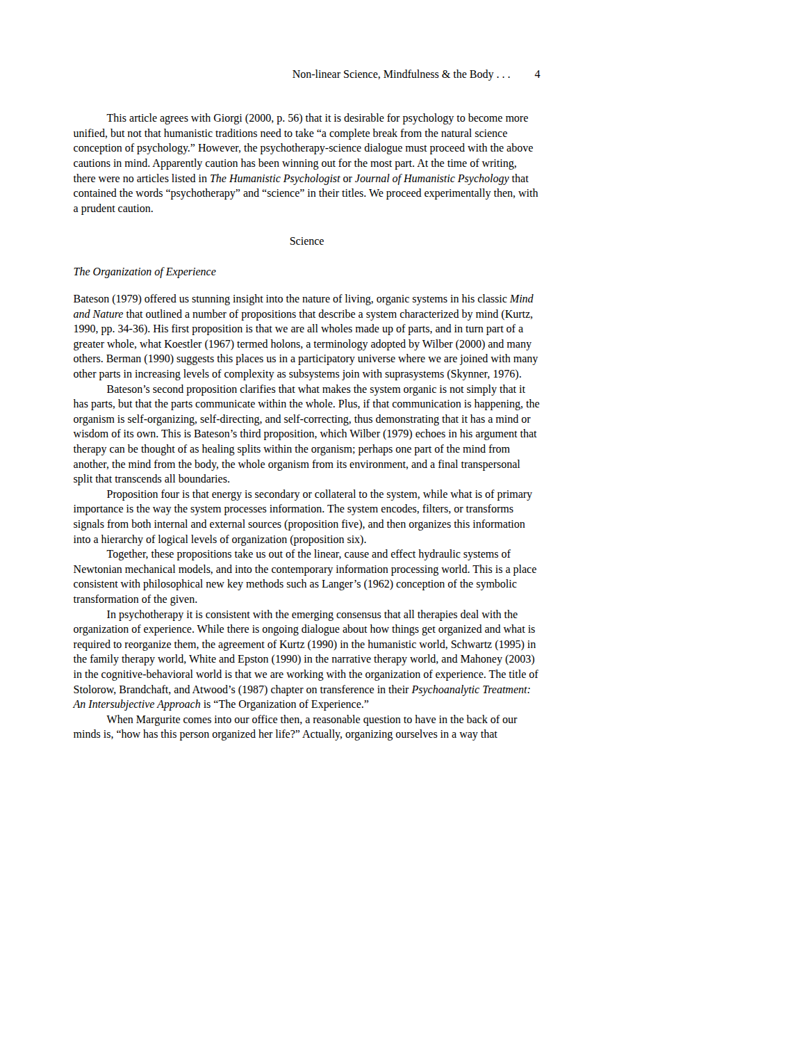Non-linear Science, Mindfulness & the Body . . .4
This article agrees with Giorgi (2000, p. 56) that it is desirable for psychology to become more unified, but not that humanistic traditions need to take “a complete break from the natural science conception of psychology.” However, the psychotherapy-science dialogue must proceed with the above cautions in mind. Apparently caution has been winning out for the most part. At the time of writing, there were no articles listed in The Humanistic Psychologist or Journal of Humanistic Psychology that contained the words “psychotherapy” and “science” in their titles. We proceed experimentally then, with a prudent caution.
Science
The Organization of Experience
Bateson (1979) offered us stunning insight into the nature of living, organic systems in his classic Mind and Nature that outlined a number of propositions that describe a system characterized by mind (Kurtz, 1990, pp. 34-36). His first proposition is that we are all wholes made up of parts, and in turn part of a greater whole, what Koestler (1967) termed holons, a terminology adopted by Wilber (2000) and many others. Berman (1990) suggests this places us in a participatory universe where we are joined with many other parts in increasing levels of complexity as subsystems join with suprasystems (Skynner, 1976).
Bateson’s second proposition clarifies that what makes the system organic is not simply that it has parts, but that the parts communicate within the whole. Plus, if that communication is happening, the organism is self-organizing, self-directing, and self-correcting, thus demonstrating that it has a mind or wisdom of its own. This is Bateson’s third proposition, which Wilber (1979) echoes in his argument that therapy can be thought of as healing splits within the organism; perhaps one part of the mind from another, the mind from the body, the whole organism from its environment, and a final transpersonal split that transcends all boundaries.
Proposition four is that energy is secondary or collateral to the system, while what is of primary importance is the way the system processes information. The system encodes, filters, or transforms signals from both internal and external sources (proposition five), and then organizes this information into a hierarchy of logical levels of organization (proposition six).
Together, these propositions take us out of the linear, cause and effect hydraulic systems of Newtonian mechanical models, and into the contemporary information processing world. This is a place consistent with philosophical new key methods such as Langer’s (1962) conception of the symbolic transformation of the given.
In psychotherapy it is consistent with the emerging consensus that all therapies deal with the organization of experience. While there is ongoing dialogue about how things get organized and what is required to reorganize them, the agreement of Kurtz (1990) in the humanistic world, Schwartz (1995) in the family therapy world, White and Epston (1990) in the narrative therapy world, and Mahoney (2003) in the cognitive-behavioral world is that we are working with the organization of experience. The title of Stolorow, Brandchaft, and Atwood’s (1987) chapter on transference in their Psychoanalytic Treatment: An Intersubjective Approach is “The Organization of Experience.”
When Margurite comes into our office then, a reasonable question to have in the back of our minds is, “how has this person organized her life?” Actually, organizing ourselves in a way that